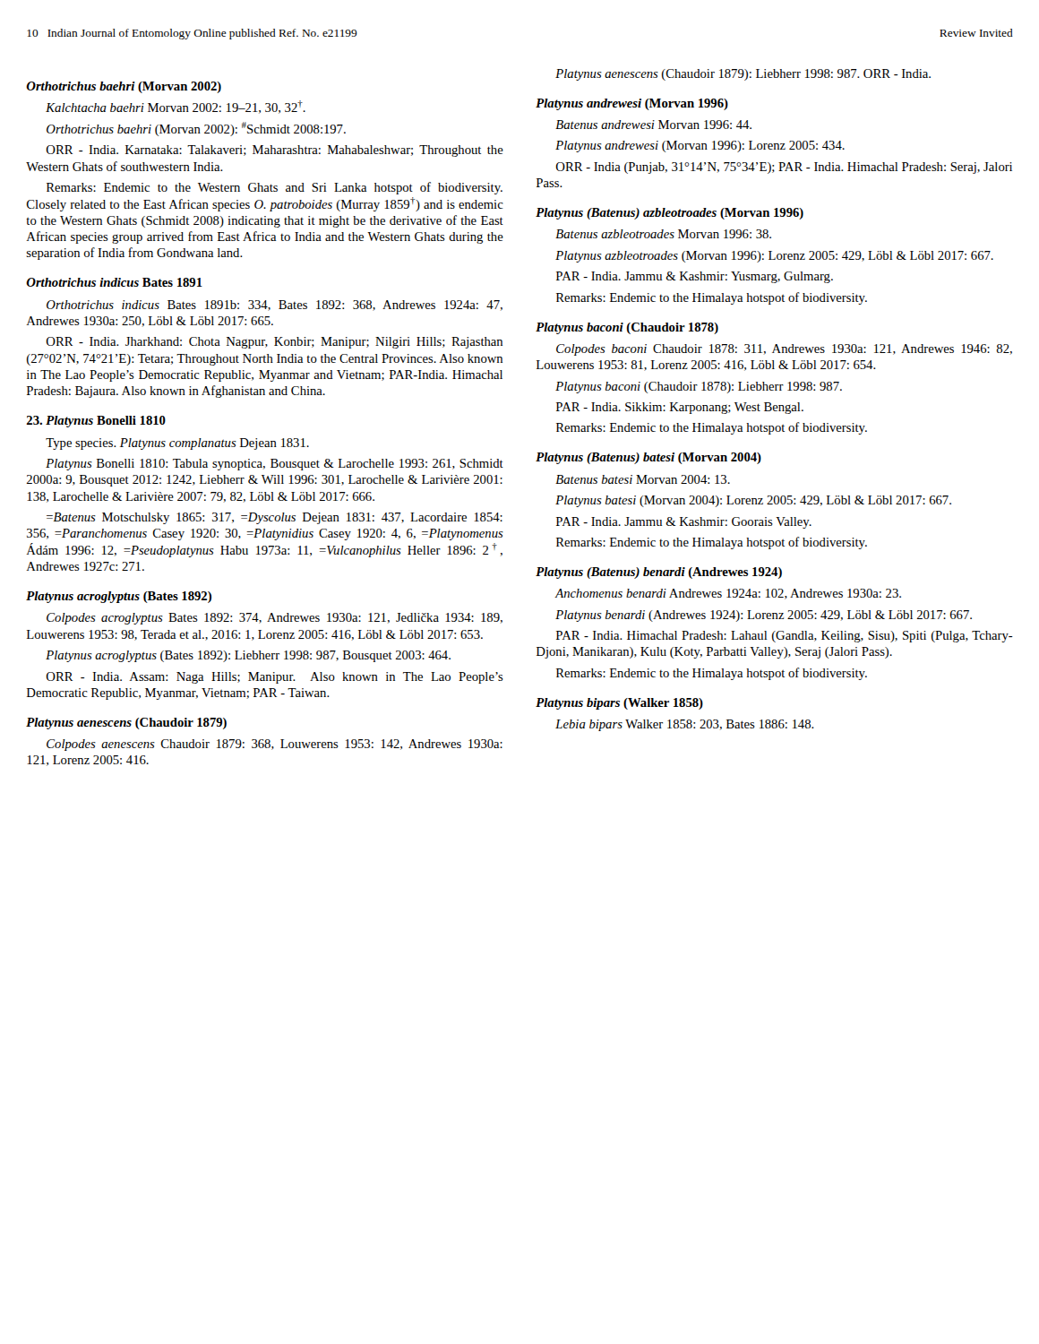10 Indian Journal of Entomology Online published Ref. No. e21199
Review Invited
Orthotrichus baehri (Morvan 2002)
Kalchtacha baehri Morvan 2002: 19–21, 30, 32†.
Orthotrichus baehri (Morvan 2002): #Schmidt 2008:197.
ORR - India. Karnataka: Talakaveri; Maharashtra: Mahabaleshwar; Throughout the Western Ghats of southwestern India.
Remarks: Endemic to the Western Ghats and Sri Lanka hotspot of biodiversity. Closely related to the East African species O. patroboides (Murray 1859†) and is endemic to the Western Ghats (Schmidt 2008) indicating that it might be the derivative of the East African species group arrived from East Africa to India and the Western Ghats during the separation of India from Gondwana land.
Orthotrichus indicus Bates 1891
Orthotrichus indicus Bates 1891b: 334, Bates 1892: 368, Andrewes 1924a: 47, Andrewes 1930a: 250, Löbl & Löbl 2017: 665.
ORR - India. Jharkhand: Chota Nagpur, Konbir; Manipur; Nilgiri Hills; Rajasthan (27°02’N, 74°21’E): Tetara; Throughout North India to the Central Provinces. Also known in The Lao People’s Democratic Republic, Myanmar and Vietnam; PAR-India. Himachal Pradesh: Bajaura. Also known in Afghanistan and China.
23. Platynus Bonelli 1810
Type species. Platynus complanatus Dejean 1831.
Platynus Bonelli 1810: Tabula synoptica, Bousquet & Larochelle 1993: 261, Schmidt 2000a: 9, Bousquet 2012: 1242, Liebherr & Will 1996: 301, Larochelle & Larivière 2001: 138, Larochelle & Larivière 2007: 79, 82, Löbl & Löbl 2017: 666.
=Batenus Motschulsky 1865: 317, =Dyscolus Dejean 1831: 437, Lacordaire 1854: 356, =Paranchomenus Casey 1920: 30, =Platynidius Casey 1920: 4, 6, =Platynomenus Ádám 1996: 12, =Pseudoplatynus Habu 1973a: 11, =Vulcanophilus Heller 1896: 2†, Andrewes 1927c: 271.
Platynus acroglyptus (Bates 1892)
Colpodes acroglyptus Bates 1892: 374, Andrewes 1930a: 121, Jedlička 1934: 189, Louwerens 1953: 98, Terada et al., 2016: 1, Lorenz 2005: 416, Löbl & Löbl 2017: 653.
Platynus acroglyptus (Bates 1892): Liebherr 1998: 987, Bousquet 2003: 464.
ORR - India. Assam: Naga Hills; Manipur. Also known in The Lao People’s Democratic Republic, Myanmar, Vietnam; PAR - Taiwan.
Platynus aenescens (Chaudoir 1879)
Colpodes aenescens Chaudoir 1879: 368, Louwerens 1953: 142, Andrewes 1930a: 121, Lorenz 2005: 416.
Platynus aenescens (Chaudoir 1879): Liebherr 1998: 987. ORR - India.
Platynus andrewesi (Morvan 1996)
Batenus andrewesi Morvan 1996: 44.
Platynus andrewesi (Morvan 1996): Lorenz 2005: 434.
ORR - India (Punjab, 31°14’N, 75°34’E); PAR - India. Himachal Pradesh: Seraj, Jalori Pass.
Platynus (Batenus) azbleotroades (Morvan 1996)
Batenus azbleotroades Morvan 1996: 38.
Platynus azbleotroades (Morvan 1996): Lorenz 2005: 429, Löbl & Löbl 2017: 667.
PAR - India. Jammu & Kashmir: Yusmarg, Gulmarg.
Remarks: Endemic to the Himalaya hotspot of biodiversity.
Platynus baconi (Chaudoir 1878)
Colpodes baconi Chaudoir 1878: 311, Andrewes 1930a: 121, Andrewes 1946: 82, Louwerens 1953: 81, Lorenz 2005: 416, Löbl & Löbl 2017: 654.
Platynus baconi (Chaudoir 1878): Liebherr 1998: 987.
PAR - India. Sikkim: Karponang; West Bengal.
Remarks: Endemic to the Himalaya hotspot of biodiversity.
Platynus (Batenus) batesi (Morvan 2004)
Batenus batesi Morvan 2004: 13.
Platynus batesi (Morvan 2004): Lorenz 2005: 429, Löbl & Löbl 2017: 667.
PAR - India. Jammu & Kashmir: Goorais Valley.
Remarks: Endemic to the Himalaya hotspot of biodiversity.
Platynus (Batenus) benardi (Andrewes 1924)
Anchomenus benardi Andrewes 1924a: 102, Andrewes 1930a: 23.
Platynus benardi (Andrewes 1924): Lorenz 2005: 429, Löbl & Löbl 2017: 667.
PAR - India. Himachal Pradesh: Lahaul (Gandla, Keiling, Sisu), Spiti (Pulga, Tchary-Djoni, Manikaran), Kulu (Koty, Parbatti Valley), Seraj (Jalori Pass).
Remarks: Endemic to the Himalaya hotspot of biodiversity.
Platynus bipars (Walker 1858)
Lebia bipars Walker 1858: 203, Bates 1886: 148.